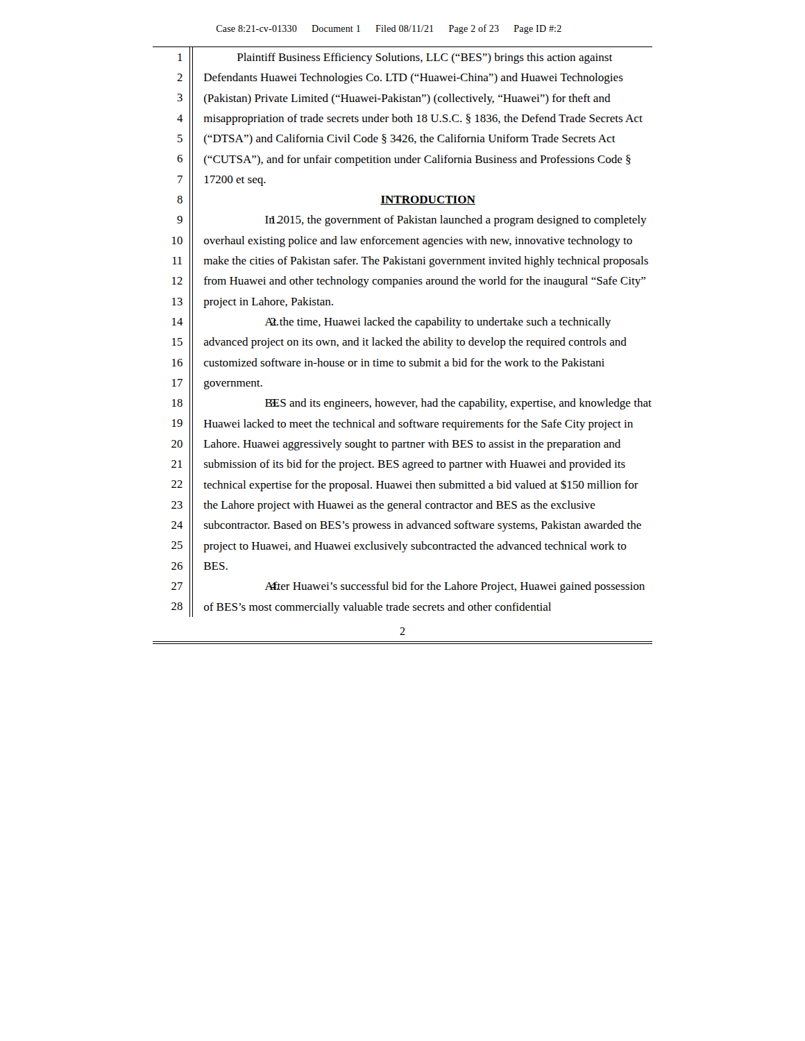Case 8:21-cv-01330 Document 1 Filed 08/11/21 Page 2 of 23 Page ID #:2
1
2
3
4
5
6
7
8
9
10
11
12
13
14
15
16
17
18
19
20
21
22
23
24
25
26
27
28
Plaintiff Business Efficiency Solutions, LLC (“BES”) brings this action against Defendants Huawei Technologies Co. LTD (“Huawei-China”) and Huawei Technologies (Pakistan) Private Limited (“Huawei-Pakistan”) (collectively, “Huawei”) for theft and misappropriation of trade secrets under both 18 U.S.C. § 1836, the Defend Trade Secrets Act (“DTSA”) and California Civil Code § 3426, the California Uniform Trade Secrets Act (“CUTSA”), and for unfair competition under California Business and Professions Code § 17200 et seq.
INTRODUCTION
1. In 2015, the government of Pakistan launched a program designed to completely overhaul existing police and law enforcement agencies with new, innovative technology to make the cities of Pakistan safer. The Pakistani government invited highly technical proposals from Huawei and other technology companies around the world for the inaugural “Safe City” project in Lahore, Pakistan.
2. At the time, Huawei lacked the capability to undertake such a technically advanced project on its own, and it lacked the ability to develop the required controls and customized software in-house or in time to submit a bid for the work to the Pakistani government.
3. BES and its engineers, however, had the capability, expertise, and knowledge that Huawei lacked to meet the technical and software requirements for the Safe City project in Lahore. Huawei aggressively sought to partner with BES to assist in the preparation and submission of its bid for the project. BES agreed to partner with Huawei and provided its technical expertise for the proposal. Huawei then submitted a bid valued at $150 million for the Lahore project with Huawei as the general contractor and BES as the exclusive subcontractor. Based on BES’s prowess in advanced software systems, Pakistan awarded the project to Huawei, and Huawei exclusively subcontracted the advanced technical work to BES.
4. After Huawei’s successful bid for the Lahore Project, Huawei gained possession of BES’s most commercially valuable trade secrets and other confidential
2